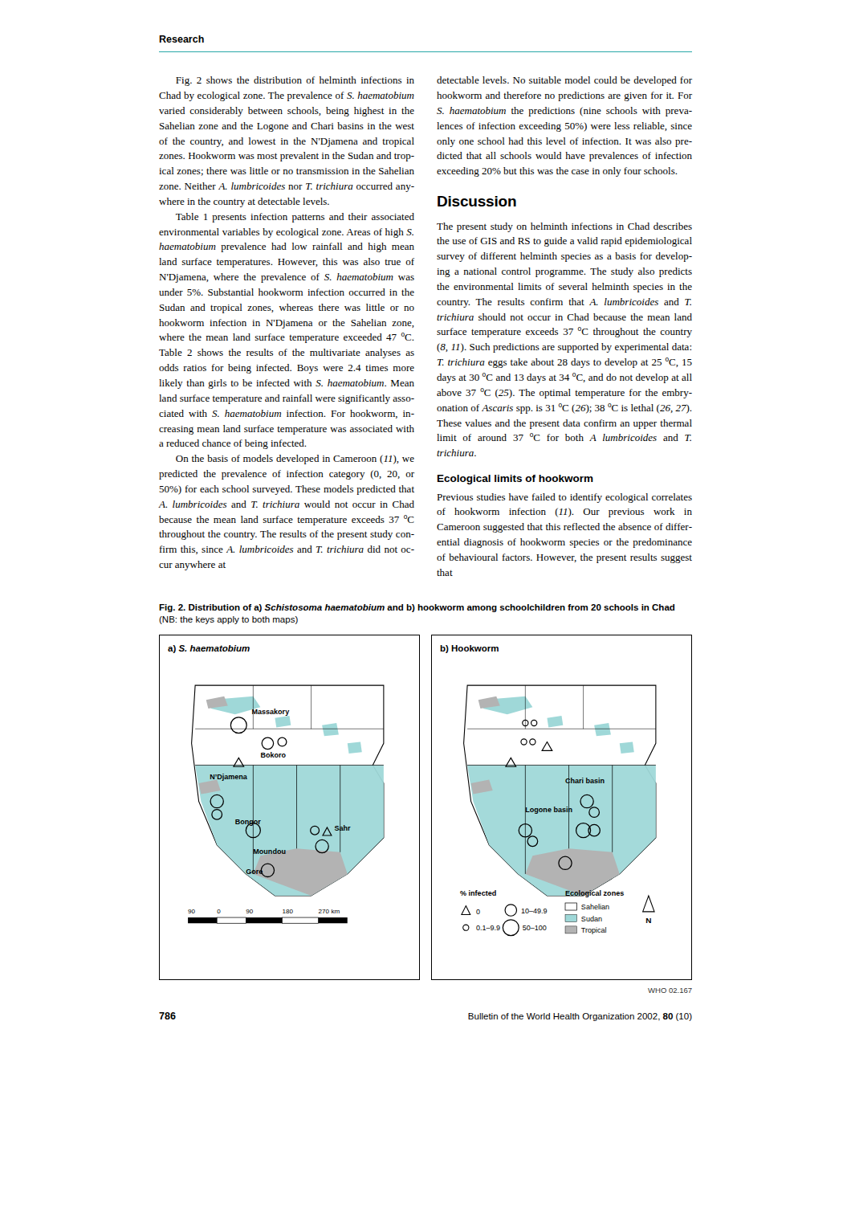Research
Fig. 2 shows the distribution of helminth infections in Chad by ecological zone. The prevalence of S. haematobium varied considerably between schools, being highest in the Sahelian zone and the Logone and Chari basins in the west of the country, and lowest in the N'Djamena and tropical zones. Hookworm was most prevalent in the Sudan and tropical zones; there was little or no transmission in the Sahelian zone. Neither A. lumbricoides nor T. trichiura occurred anywhere in the country at detectable levels.
Table 1 presents infection patterns and their associated environmental variables by ecological zone. Areas of high S. haematobium prevalence had low rainfall and high mean land surface temperatures. However, this was also true of N'Djamena, where the prevalence of S. haematobium was under 5%. Substantial hookworm infection occurred in the Sudan and tropical zones, whereas there was little or no hookworm infection in N'Djamena or the Sahelian zone, where the mean land surface temperature exceeded 47 o C. Table 2 shows the results of the multivariate analyses as odds ratios for being infected. Boys were 2.4 times more likely than girls to be infected with S. haematobium. Mean land surface temperature and rainfall were significantly associated with S. haematobium infection. For hookworm, increasing mean land surface temperature was associated with a reduced chance of being infected.
On the basis of models developed in Cameroon (11), we predicted the prevalence of infection category (0, 20, or 50%) for each school surveyed. These models predicted that A. lumbricoides and T. trichiura would not occur in Chad because the mean land surface temperature exceeds 37 o C throughout the country. The results of the present study confirm this, since A. lumbricoides and T. trichiura did not occur anywhere at
detectable levels. No suitable model could be developed for hookworm and therefore no predictions are given for it. For S. haematobium the predictions (nine schools with prevalences of infection exceeding 50%) were less reliable, since only one school had this level of infection. It was also predicted that all schools would have prevalences of infection exceeding 20% but this was the case in only four schools.
Discussion
The present study on helminth infections in Chad describes the use of GIS and RS to guide a valid rapid epidemiological survey of different helminth species as a basis for developing a national control programme. The study also predicts the environmental limits of several helminth species in the country. The results confirm that A. lumbricoides and T. trichiura should not occur in Chad because the mean land surface temperature exceeds 37 o C throughout the country (8, 11). Such predictions are supported by experimental data: T. trichiura eggs take about 28 days to develop at 25 o C, 15 days at 30 o C and 13 days at 34 o C, and do not develop at all above 37 o C (25). The optimal temperature for the embryonation of Ascaris spp. is 31 o C (26); 38 o C is lethal (26, 27). These values and the present data confirm an upper thermal limit of around 37 o C for both A lumbricoides and T. trichiura.
Ecological limits of hookworm
Previous studies have failed to identify ecological correlates of hookworm infection (11). Our previous work in Cameroon suggested that this reflected the absence of differential diagnosis of hookworm species or the predominance of behavioural factors. However, the present results suggest that
Fig. 2. Distribution of a) Schistosoma haematobium and b) hookworm among schoolchildren from 20 schools in Chad
(NB: the keys apply to both maps)
a) S. haematobium
Massakory Bokoro N’Djamena Bongor Sahr Moundou Gore 90 0 90 180 270 km
b) Hookworm
Chari basin Logone basin % infected 0 10–49.9 0.1–9.9 50–100 Ecological zones Sahelian Sudan Tropical N
WHO 02.167
786
Bulletin of the World Health Organization 2002, 80 (10)